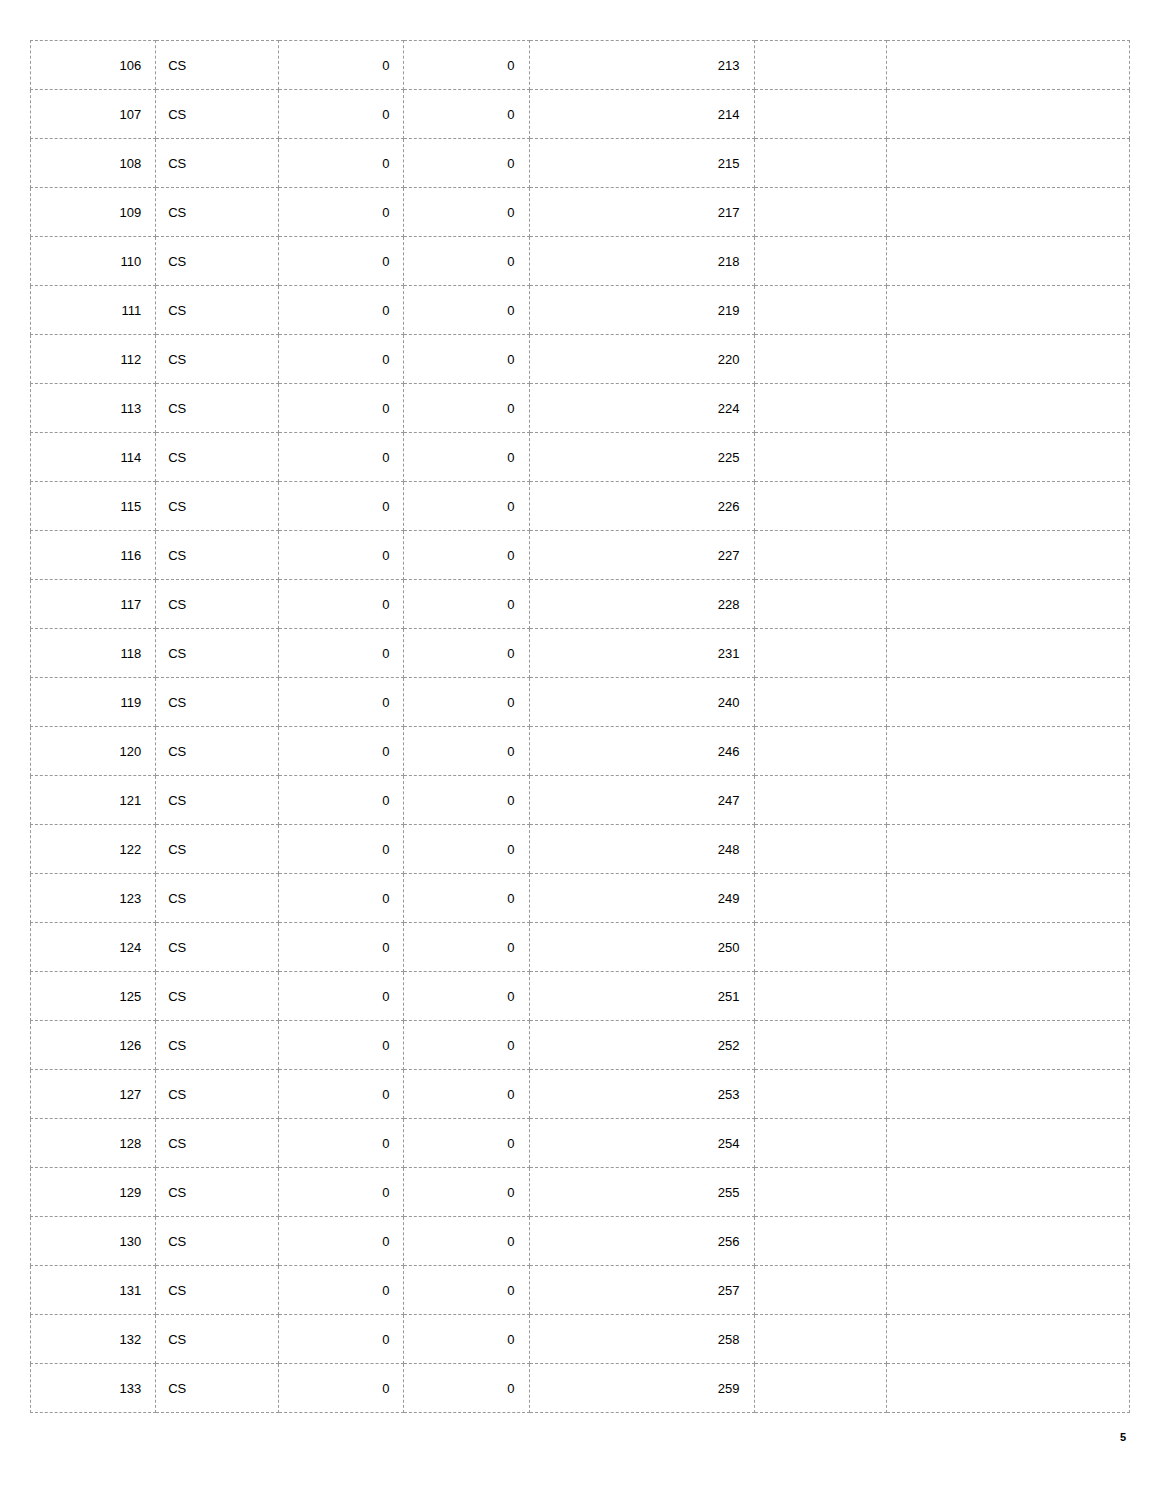| 106 | CS | 0 | 0 | 213 | | |
| 107 | CS | 0 | 0 | 214 | | |
| 108 | CS | 0 | 0 | 215 | | |
| 109 | CS | 0 | 0 | 217 | | |
| 110 | CS | 0 | 0 | 218 | | |
| 111 | CS | 0 | 0 | 219 | | |
| 112 | CS | 0 | 0 | 220 | | |
| 113 | CS | 0 | 0 | 224 | | |
| 114 | CS | 0 | 0 | 225 | | |
| 115 | CS | 0 | 0 | 226 | | |
| 116 | CS | 0 | 0 | 227 | | |
| 117 | CS | 0 | 0 | 228 | | |
| 118 | CS | 0 | 0 | 231 | | |
| 119 | CS | 0 | 0 | 240 | | |
| 120 | CS | 0 | 0 | 246 | | |
| 121 | CS | 0 | 0 | 247 | | |
| 122 | CS | 0 | 0 | 248 | | |
| 123 | CS | 0 | 0 | 249 | | |
| 124 | CS | 0 | 0 | 250 | | |
| 125 | CS | 0 | 0 | 251 | | |
| 126 | CS | 0 | 0 | 252 | | |
| 127 | CS | 0 | 0 | 253 | | |
| 128 | CS | 0 | 0 | 254 | | |
| 129 | CS | 0 | 0 | 255 | | |
| 130 | CS | 0 | 0 | 256 | | |
| 131 | CS | 0 | 0 | 257 | | |
| 132 | CS | 0 | 0 | 258 | | |
| 133 | CS | 0 | 0 | 259 | | |
5